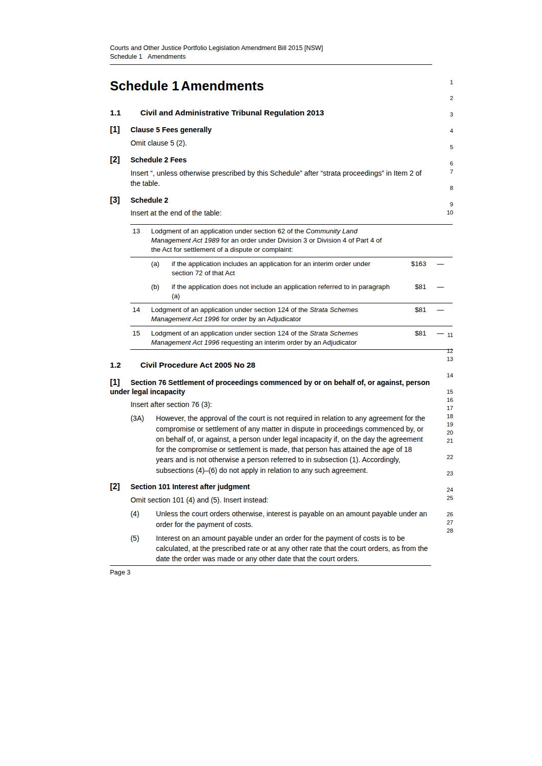Courts and Other Justice Portfolio Legislation Amendment Bill 2015 [NSW]
Schedule 1 Amendments
1
2
3
4
5
6
7
8
9
10
11
12
13
14
15
16
17
18
19
20
21
22
23
24
25
26
27
28
Schedule 1 Amendments
1.1 Civil and Administrative Tribunal Regulation 2013
[1] Clause 5 Fees generally
Omit clause 5 (2).
[2] Schedule 2 Fees
Insert “, unless otherwise prescribed by this Schedule” after “strata proceedings” in Item 2 of the table.
[3] Schedule 2
Insert at the end of the table:
| 13 | Lodgment of an application under section 62 of the Community Land Management Act 1989 for an order under Division 3 or Division 4 of Part 4 of the Act for settlement of a dispute or complaint: | | |
| | (a) | if the application includes an application for an interim order under section 72 of that Act | $163 | — |
| | (b) | if the application does not include an application referred to in paragraph (a) | $81 | — |
| 14 | Lodgment of an application under section 124 of the Strata Schemes Management Act 1996 for order by an Adjudicator | $81 | — |
| 15 | Lodgment of an application under section 124 of the Strata Schemes Management Act 1996 requesting an interim order by an Adjudicator | $81 | — |
1.2 Civil Procedure Act 2005 No 28
[1] Section 76 Settlement of proceedings commenced by or on behalf of, or against, person under legal incapacity
Insert after section 76 (3):
(3A) However, the approval of the court is not required in relation to any agreement for the compromise or settlement of any matter in dispute in proceedings commenced by, or on behalf of, or against, a person under legal incapacity if, on the day the agreement for the compromise or settlement is made, that person has attained the age of 18 years and is not otherwise a person referred to in subsection (1). Accordingly, subsections (4)–(6) do not apply in relation to any such agreement.
[2] Section 101 Interest after judgment
Omit section 101 (4) and (5). Insert instead:
(4) Unless the court orders otherwise, interest is payable on an amount payable under an order for the payment of costs.
(5) Interest on an amount payable under an order for the payment of costs is to be calculated, at the prescribed rate or at any other rate that the court orders, as from the date the order was made or any other date that the court orders.
Page 3